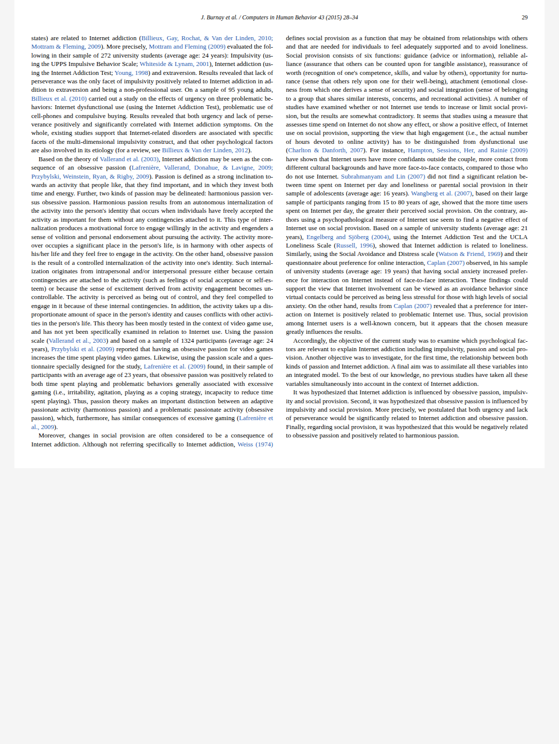J. Burnay et al. / Computers in Human Behavior 43 (2015) 28–34 29
states) are related to Internet addiction (Billieux, Gay, Rochat, & Van der Linden, 2010; Mottram & Fleming, 2009). More precisely, Mottram and Fleming (2009) evaluated the following in their sample of 272 university students (average age: 24 years): Impulsivity (using the UPPS Impulsive Behavior Scale; Whiteside & Lynam, 2001), Internet addiction (using the Internet Addiction Test; Young, 1998) and extraversion. Results revealed that lack of perseverance was the only facet of impulsivity positively related to Internet addiction in addition to extraversion and being a non-professional user. On a sample of 95 young adults, Billieux et al. (2010) carried out a study on the effects of urgency on three problematic behaviors: Internet dysfunctional use (using the Internet Addiction Test), problematic use of cell-phones and compulsive buying. Results revealed that both urgency and lack of perseverance positively and significantly correlated with Internet addiction symptoms. On the whole, existing studies support that Internet-related disorders are associated with specific facets of the multi-dimensional impulsivity construct, and that other psychological factors are also involved in its etiology (for a review, see Billieux & Van der Linden, 2012).
Based on the theory of Vallerand et al. (2003), Internet addiction may be seen as the consequence of an obsessive passion (Lafrenière, Vallerand, Donahue, & Lavigne, 2009; Przybylski, Weinstein, Ryan, & Rigby, 2009). Passion is defined as a strong inclination towards an activity that people like, that they find important, and in which they invest both time and energy. Further, two kinds of passion may be delineated: harmonious passion versus obsessive passion. Harmonious passion results from an autonomous internalization of the activity into the person's identity that occurs when individuals have freely accepted the activity as important for them without any contingencies attached to it. This type of internalization produces a motivational force to engage willingly in the activity and engenders a sense of volition and personal endorsement about pursuing the activity. The activity moreover occupies a significant place in the person's life, is in harmony with other aspects of his/her life and they feel free to engage in the activity. On the other hand, obsessive passion is the result of a controlled internalization of the activity into one's identity. Such internalization originates from intrapersonal and/or interpersonal pressure either because certain contingencies are attached to the activity (such as feelings of social acceptance or self-esteem) or because the sense of excitement derived from activity engagement becomes uncontrollable. The activity is perceived as being out of control, and they feel compelled to engage in it because of these internal contingencies. In addition, the activity takes up a disproportionate amount of space in the person's identity and causes conflicts with other activities in the person's life. This theory has been mostly tested in the context of video game use, and has not yet been specifically examined in relation to Internet use. Using the passion scale (Vallerand et al., 2003) and based on a sample of 1324 participants (average age: 24 years), Przybylski et al. (2009) reported that having an obsessive passion for video games increases the time spent playing video games. Likewise, using the passion scale and a questionnaire specially designed for the study, Lafrenière et al. (2009) found, in their sample of participants with an average age of 23 years, that obsessive passion was positively related to both time spent playing and problematic behaviors generally associated with excessive gaming (i.e., irritability, agitation, playing as a coping strategy, incapacity to reduce time spent playing). Thus, passion theory makes an important distinction between an adaptive passionate activity (harmonious passion) and a problematic passionate activity (obsessive passion), which, furthermore, has similar consequences of excessive gaming (Lafrenière et al., 2009).
Moreover, changes in social provision are often considered to be a consequence of Internet addiction. Although not referring specifically to Internet addiction, Weiss (1974) defines social provision as a function that may be obtained from relationships with others and that are needed for individuals to feel adequately supported and to avoid loneliness. Social provision consists of six functions: guidance (advice or information), reliable alliance (assurance that others can be counted upon for tangible assistance), reassurance of worth (recognition of one's competence, skills, and value by others), opportunity for nurturance (sense that others rely upon one for their well-being), attachment (emotional closeness from which one derives a sense of security) and social integration (sense of belonging to a group that shares similar interests, concerns, and recreational activities). A number of studies have examined whether or not Internet use tends to increase or limit social provision, but the results are somewhat contradictory. It seems that studies using a measure that assesses time spend on Internet do not show any effect, or show a positive effect, of Internet use on social provision, supporting the view that high engagement (i.e., the actual number of hours devoted to online activity) has to be distinguished from dysfunctional use (Charlton & Danforth, 2007). For instance, Hampton, Sessions, Her, and Rainie (2009) have shown that Internet users have more confidants outside the couple, more contact from different cultural backgrounds and have more face-to-face contacts, compared to those who do not use Internet. Subrahmanyam and Lin (2007) did not find a significant relation between time spent on Internet per day and loneliness or parental social provision in their sample of adolescents (average age: 16 years). Wangberg et al. (2007), based on their large sample of participants ranging from 15 to 80 years of age, showed that the more time users spent on Internet per day, the greater their perceived social provision. On the contrary, authors using a psychopathological measure of Internet use seem to find a negative effect of Internet use on social provision. Based on a sample of university students (average age: 21 years), Engelberg and Sjöberg (2004), using the Internet Addiction Test and the UCLA Loneliness Scale (Russell, 1996), showed that Internet addiction is related to loneliness. Similarly, using the Social Avoidance and Distress scale (Watson & Friend, 1969) and their questionnaire about preference for online interaction, Caplan (2007) observed, in his sample of university students (average age: 19 years) that having social anxiety increased preference for interaction on Internet instead of face-to-face interaction. These findings could support the view that Internet involvement can be viewed as an avoidance behavior since virtual contacts could be perceived as being less stressful for those with high levels of social anxiety. On the other hand, results from Caplan (2007) revealed that a preference for interaction on Internet is positively related to problematic Internet use. Thus, social provision among Internet users is a well-known concern, but it appears that the chosen measure greatly influences the results.
Accordingly, the objective of the current study was to examine which psychological factors are relevant to explain Internet addiction including impulsivity, passion and social provision. Another objective was to investigate, for the first time, the relationship between both kinds of passion and Internet addiction. A final aim was to assimilate all these variables into an integrated model. To the best of our knowledge, no previous studies have taken all these variables simultaneously into account in the context of Internet addiction.
It was hypothesized that Internet addiction is influenced by obsessive passion, impulsivity and social provision. Second, it was hypothesized that obsessive passion is influenced by impulsivity and social provision. More precisely, we postulated that both urgency and lack of perseverance would be significantly related to Internet addiction and obsessive passion. Finally, regarding social provision, it was hypothesized that this would be negatively related to obsessive passion and positively related to harmonious passion.